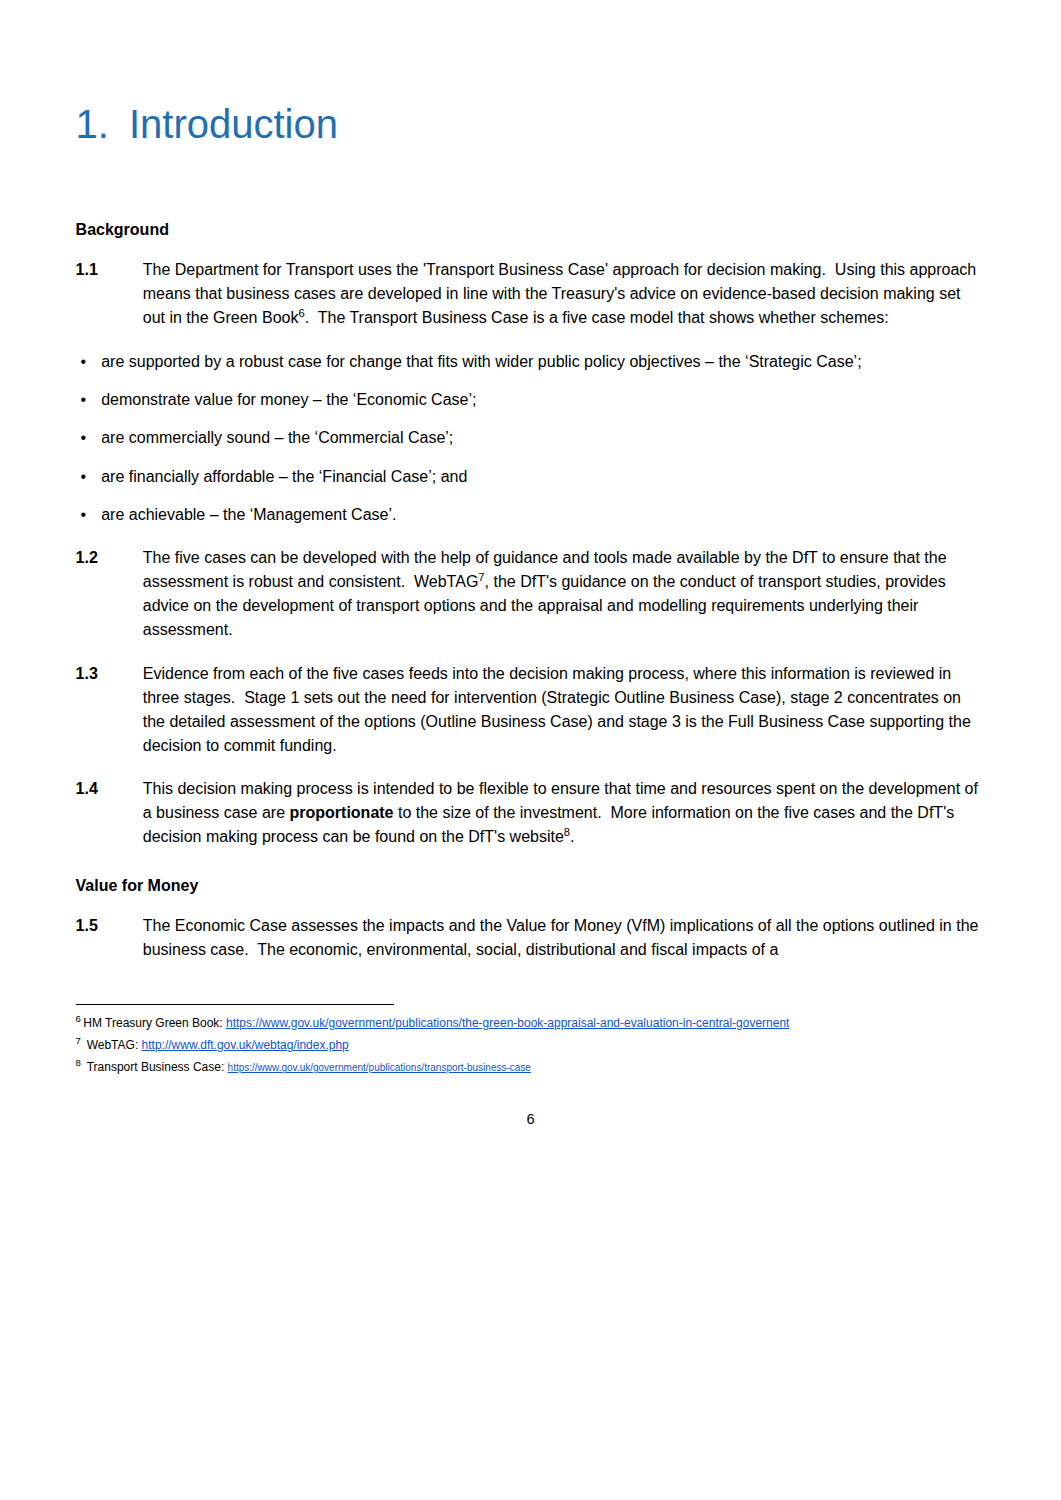1. Introduction
Background
1.1
The Department for Transport uses the 'Transport Business Case' approach for decision making. Using this approach means that business cases are developed in line with the Treasury's advice on evidence-based decision making set out in the Green Book6. The Transport Business Case is a five case model that shows whether schemes:
are supported by a robust case for change that fits with wider public policy objectives – the ‘Strategic Case’;
demonstrate value for money – the ‘Economic Case’;
are commercially sound – the ‘Commercial Case’;
are financially affordable – the ‘Financial Case’; and
are achievable – the ‘Management Case’.
1.2
The five cases can be developed with the help of guidance and tools made available by the DfT to ensure that the assessment is robust and consistent. WebTAG7, the DfT's guidance on the conduct of transport studies, provides advice on the development of transport options and the appraisal and modelling requirements underlying their assessment.
1.3
Evidence from each of the five cases feeds into the decision making process, where this information is reviewed in three stages. Stage 1 sets out the need for intervention (Strategic Outline Business Case), stage 2 concentrates on the detailed assessment of the options (Outline Business Case) and stage 3 is the Full Business Case supporting the decision to commit funding.
1.4
This decision making process is intended to be flexible to ensure that time and resources spent on the development of a business case are proportionate to the size of the investment. More information on the five cases and the DfT's decision making process can be found on the DfT's website8.
Value for Money
1.5
The Economic Case assesses the impacts and the Value for Money (VfM) implications of all the options outlined in the business case. The economic, environmental, social, distributional and fiscal impacts of a
6 HM Treasury Green Book: https://www.gov.uk/government/publications/the-green-book-appraisal-and-evaluation-in-central-governent
7 WebTAG: http://www.dft.gov.uk/webtag/index.php
8 Transport Business Case: https://www.gov.uk/government/publications/transport-business-case
6